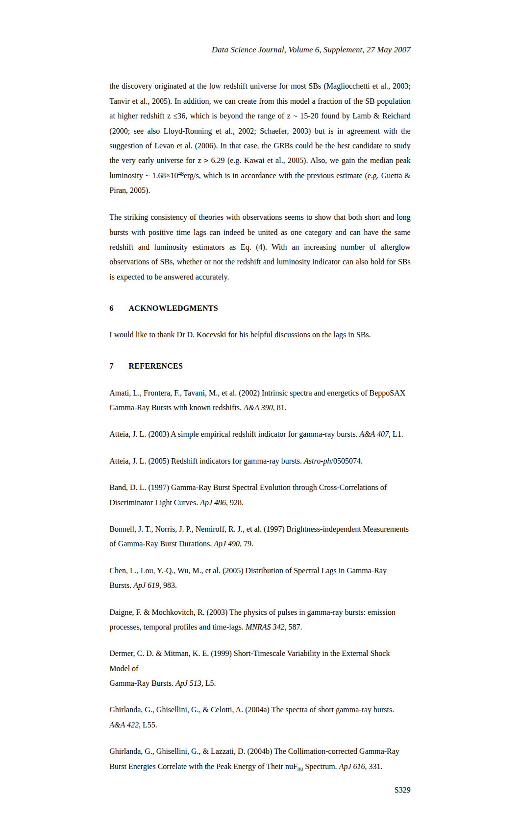Data Science Journal, Volume 6, Supplement, 27 May 2007
the discovery originated at the low redshift universe for most SBs (Magliocchetti et al., 2003; Tanvir et al., 2005). In addition, we can create from this model a fraction of the SB population at higher redshift z ≤36, which is beyond the range of z ~ 15-20 found by Lamb & Reichard (2000; see also Lloyd-Ronning et al., 2002; Schaefer, 2003) but is in agreement with the suggestion of Levan et al. (2006). In that case, the GRBs could be the best candidate to study the very early universe for z > 6.29 (e.g. Kawai et al., 2005). Also, we gain the median peak luminosity ~ 1.68×1048erg/s, which is in accordance with the previous estimate (e.g. Guetta & Piran, 2005).
The striking consistency of theories with observations seems to show that both short and long bursts with positive time lags can indeed be united as one category and can have the same redshift and luminosity estimators as Eq. (4). With an increasing number of afterglow observations of SBs, whether or not the redshift and luminosity indicator can also hold for SBs is expected to be answered accurately.
6 ACKNOWLEDGMENTS
I would like to thank Dr D. Kocevski for his helpful discussions on the lags in SBs.
7 REFERENCES
Amati, L., Frontera, F., Tavani, M., et al. (2002) Intrinsic spectra and energetics of BeppoSAX Gamma-Ray Bursts with known redshifts. A&A 390, 81.
Atteia, J. L. (2003) A simple empirical redshift indicator for gamma-ray bursts. A&A 407, L1.
Atteia, J. L. (2005) Redshift indicators for gamma-ray bursts. Astro-ph/0505074.
Band, D. L. (1997) Gamma-Ray Burst Spectral Evolution through Cross-Correlations of Discriminator Light Curves. ApJ 486, 928.
Bonnell, J. T., Norris, J. P., Nemiroff, R. J., et al. (1997) Brightness-independent Measurements of Gamma-Ray Burst Durations. ApJ 490, 79.
Chen, L., Lou, Y.-Q., Wu, M., et al. (2005) Distribution of Spectral Lags in Gamma-Ray Bursts. ApJ 619, 983.
Daigne, F. & Mochkovitch, R. (2003) The physics of pulses in gamma-ray bursts: emission processes, temporal profiles and time-lags. MNRAS 342, 587.
Dermer, C. D. & Mitman, K. E. (1999) Short-Timescale Variability in the External Shock Model of
Gamma-Ray Bursts. ApJ 513, L5.
Ghirlanda, G., Ghisellini, G., & Celotti, A. (2004a) The spectra of short gamma-ray bursts. A&A 422, L55.
Ghirlanda, G., Ghisellini, G., & Lazzati, D. (2004b) The Collimation-corrected Gamma-Ray Burst Energies Correlate with the Peak Energy of Their nuFnu Spectrum. ApJ 616, 331.
S329